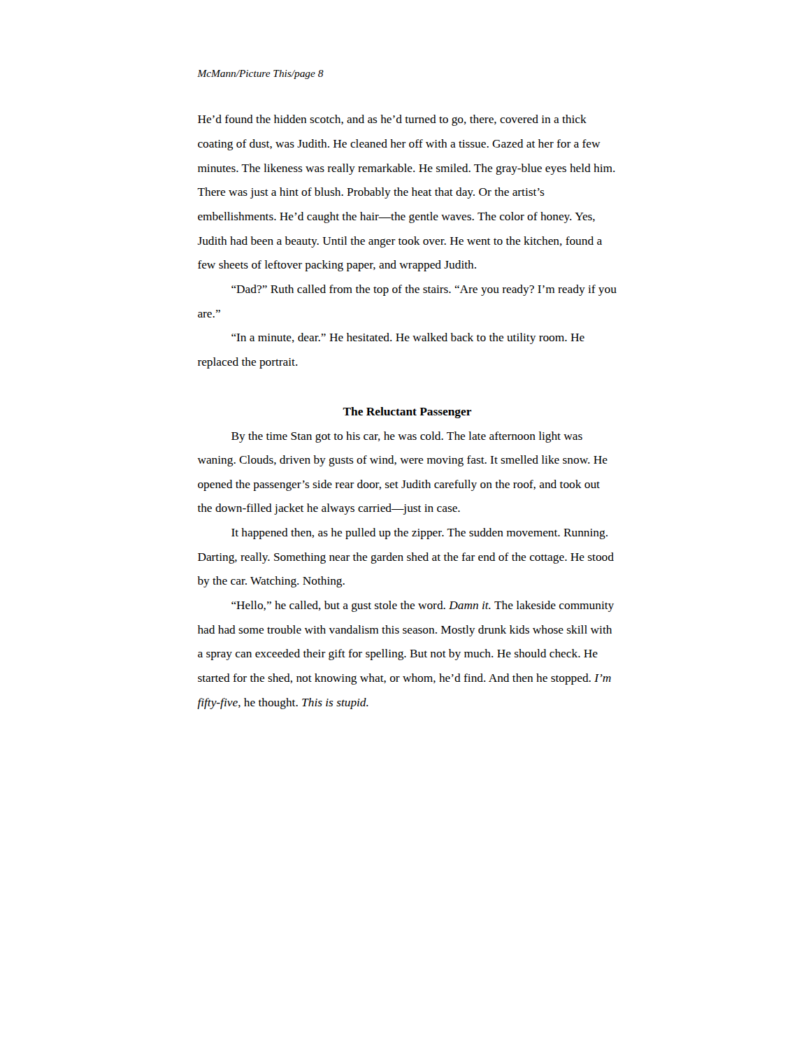McMann/Picture This/page 8
He’d found the hidden scotch, and as he’d turned to go, there, covered in a thick coating of dust, was Judith. He cleaned her off with a tissue. Gazed at her for a few minutes. The likeness was really remarkable. He smiled. The gray-blue eyes held him. There was just a hint of blush. Probably the heat that day. Or the artist’s embellishments. He’d caught the hair—the gentle waves. The color of honey. Yes, Judith had been a beauty. Until the anger took over. He went to the kitchen, found a few sheets of leftover packing paper, and wrapped Judith.
“Dad?” Ruth called from the top of the stairs. “Are you ready? I’m ready if you are.”
“In a minute, dear.” He hesitated. He walked back to the utility room. He replaced the portrait.
The Reluctant Passenger
By the time Stan got to his car, he was cold. The late afternoon light was waning. Clouds, driven by gusts of wind, were moving fast. It smelled like snow. He opened the passenger’s side rear door, set Judith carefully on the roof, and took out the down-filled jacket he always carried—just in case.
It happened then, as he pulled up the zipper. The sudden movement. Running. Darting, really. Something near the garden shed at the far end of the cottage. He stood by the car. Watching. Nothing.
“Hello,” he called, but a gust stole the word. Damn it. The lakeside community had had some trouble with vandalism this season. Mostly drunk kids whose skill with a spray can exceeded their gift for spelling. But not by much. He should check. He started for the shed, not knowing what, or whom, he’d find. And then he stopped. I’m fifty-five, he thought. This is stupid.